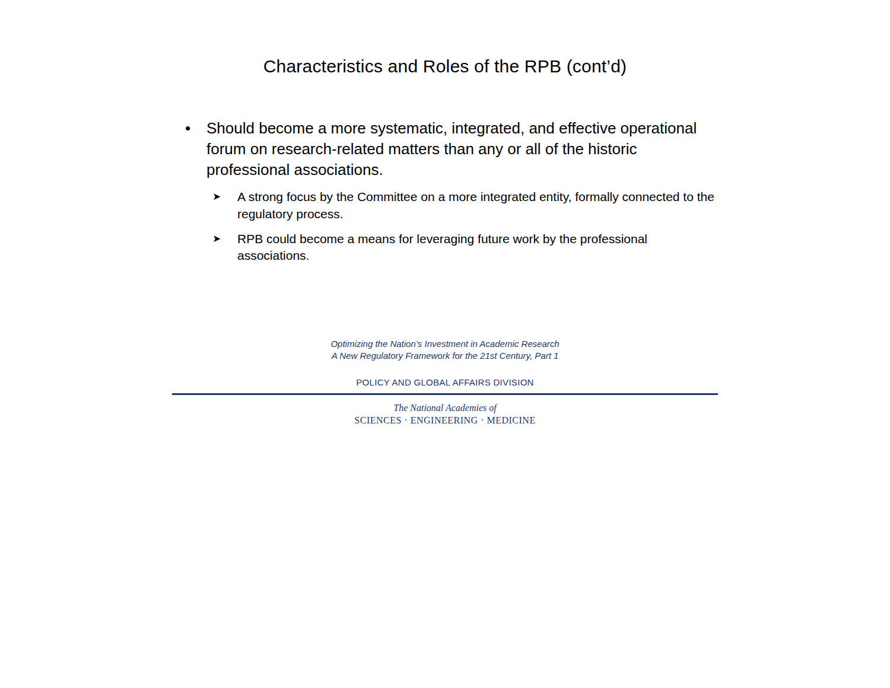Characteristics and Roles of the RPB (cont’d)
Should become a more systematic, integrated, and effective operational forum on research-related matters than any or all of the historic professional associations.
A strong focus by the Committee on a more integrated entity, formally connected to the regulatory process.
RPB could become a means for leveraging future work by the professional associations.
Optimizing the Nation’s Investment in Academic Research
A New Regulatory Framework for the 21st Century, Part 1
POLICY AND GLOBAL AFFAIRS DIVISION
The National Academies of
SCIENCES · ENGINEERING · MEDICINE